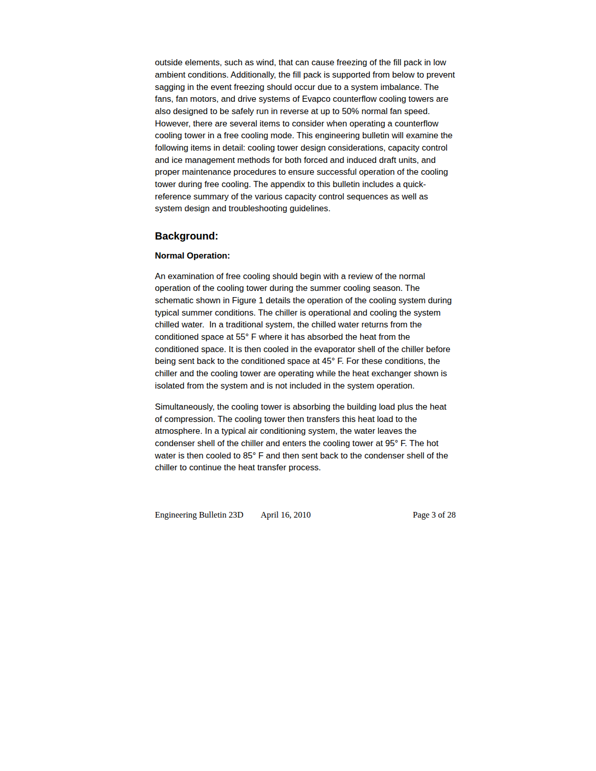outside elements, such as wind, that can cause freezing of the fill pack in low ambient conditions. Additionally, the fill pack is supported from below to prevent sagging in the event freezing should occur due to a system imbalance. The fans, fan motors, and drive systems of Evapco counterflow cooling towers are also designed to be safely run in reverse at up to 50% normal fan speed. However, there are several items to consider when operating a counterflow cooling tower in a free cooling mode. This engineering bulletin will examine the following items in detail: cooling tower design considerations, capacity control and ice management methods for both forced and induced draft units, and proper maintenance procedures to ensure successful operation of the cooling tower during free cooling. The appendix to this bulletin includes a quick-reference summary of the various capacity control sequences as well as system design and troubleshooting guidelines.
Background:
Normal Operation:
An examination of free cooling should begin with a review of the normal operation of the cooling tower during the summer cooling season. The schematic shown in Figure 1 details the operation of the cooling system during typical summer conditions. The chiller is operational and cooling the system chilled water. In a traditional system, the chilled water returns from the conditioned space at 55° F where it has absorbed the heat from the conditioned space. It is then cooled in the evaporator shell of the chiller before being sent back to the conditioned space at 45° F. For these conditions, the chiller and the cooling tower are operating while the heat exchanger shown is isolated from the system and is not included in the system operation.
Simultaneously, the cooling tower is absorbing the building load plus the heat of compression. The cooling tower then transfers this heat load to the atmosphere. In a typical air conditioning system, the water leaves the condenser shell of the chiller and enters the cooling tower at 95° F. The hot water is then cooled to 85° F and then sent back to the condenser shell of the chiller to continue the heat transfer process.
Engineering Bulletin 23D April 16, 2010 Page 3 of 28